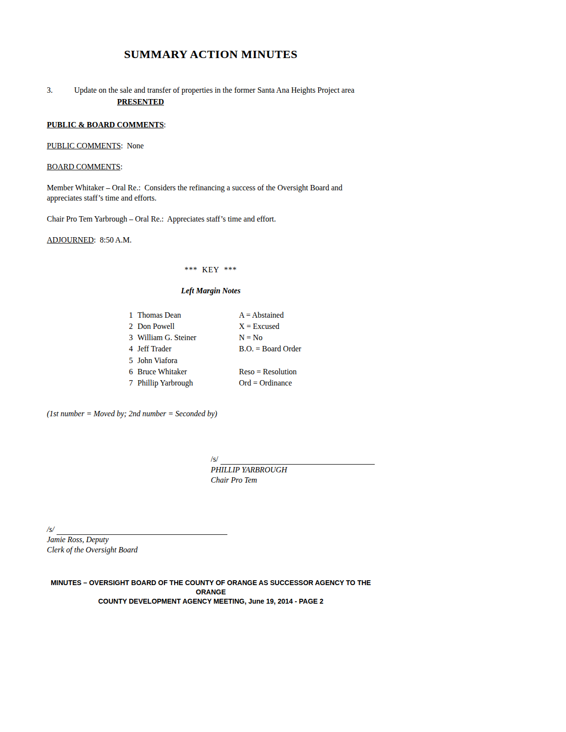SUMMARY ACTION MINUTES
3.
Update on the sale and transfer of properties in the former Santa Ana Heights Project area
PRESENTED
PUBLIC & BOARD COMMENTS:
PUBLIC COMMENTS: None
BOARD COMMENTS:
Member Whitaker – Oral Re.: Considers the refinancing a success of the Oversight Board and appreciates staff’s time and efforts.
Chair Pro Tem Yarbrough – Oral Re.: Appreciates staff’s time and effort.
ADJOURNED: 8:50 A.M.
*** KEY ***
Left Margin Notes
| 1 | Thomas Dean | A = Abstained |
| 2 | Don Powell | X = Excused |
| 3 | William G. Steiner | N = No |
| 4 | Jeff Trader | B.O. = Board Order |
| 5 | John Viafora | |
| 6 | Bruce Whitaker | Reso = Resolution |
| 7 | Phillip Yarbrough | Ord = Ordinance |
(1st number = Moved by; 2nd number = Seconded by)
/s/
PHILLIP YARBROUGH
Chair Pro Tem
/s/
Jamie Ross, Deputy
Clerk of the Oversight Board
MINUTES – OVERSIGHT BOARD OF THE COUNTY OF ORANGE AS SUCCESSOR AGENCY TO THE ORANGE
COUNTY DEVELOPMENT AGENCY MEETING, June 19, 2014 - PAGE 2